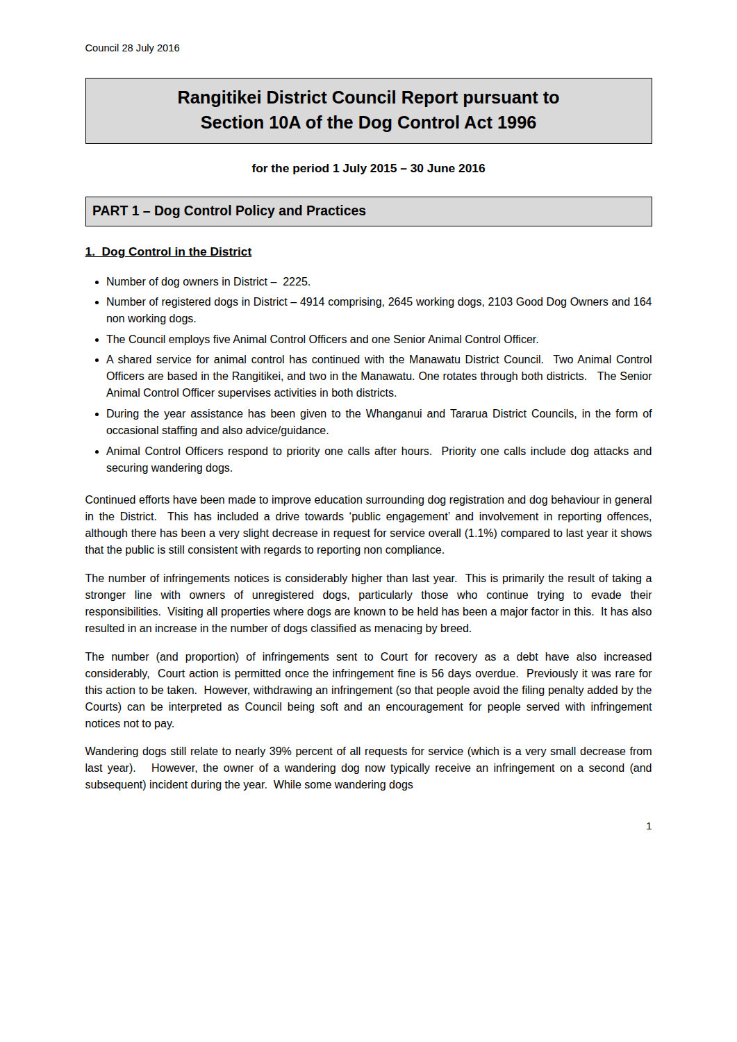Council 28 July 2016
Rangitikei District Council Report pursuant to
Section 10A of the Dog Control Act 1996
for the period 1 July 2015 – 30 June 2016
PART 1 – Dog Control Policy and Practices
1. Dog Control in the District
Number of dog owners in District – 2225.
Number of registered dogs in District – 4914 comprising, 2645 working dogs, 2103 Good Dog Owners and 164 non working dogs.
The Council employs five Animal Control Officers and one Senior Animal Control Officer.
A shared service for animal control has continued with the Manawatu District Council. Two Animal Control Officers are based in the Rangitikei, and two in the Manawatu. One rotates through both districts. The Senior Animal Control Officer supervises activities in both districts.
During the year assistance has been given to the Whanganui and Tararua District Councils, in the form of occasional staffing and also advice/guidance.
Animal Control Officers respond to priority one calls after hours. Priority one calls include dog attacks and securing wandering dogs.
Continued efforts have been made to improve education surrounding dog registration and dog behaviour in general in the District. This has included a drive towards ‘public engagement’ and involvement in reporting offences, although there has been a very slight decrease in request for service overall (1.1%) compared to last year it shows that the public is still consistent with regards to reporting non compliance.
The number of infringements notices is considerably higher than last year. This is primarily the result of taking a stronger line with owners of unregistered dogs, particularly those who continue trying to evade their responsibilities. Visiting all properties where dogs are known to be held has been a major factor in this. It has also resulted in an increase in the number of dogs classified as menacing by breed.
The number (and proportion) of infringements sent to Court for recovery as a debt have also increased considerably, Court action is permitted once the infringement fine is 56 days overdue. Previously it was rare for this action to be taken. However, withdrawing an infringement (so that people avoid the filing penalty added by the Courts) can be interpreted as Council being soft and an encouragement for people served with infringement notices not to pay.
Wandering dogs still relate to nearly 39% percent of all requests for service (which is a very small decrease from last year). However, the owner of a wandering dog now typically receive an infringement on a second (and subsequent) incident during the year. While some wandering dogs
1